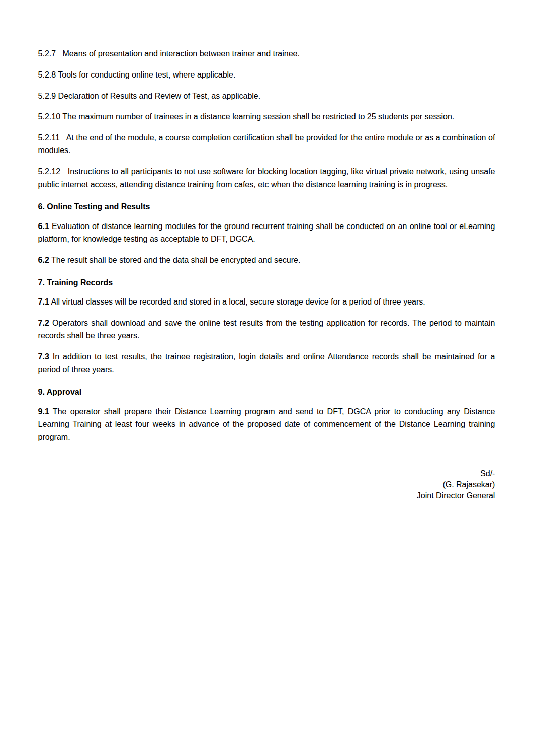5.2.7 Means of presentation and interaction between trainer and trainee.
5.2.8 Tools for conducting online test, where applicable.
5.2.9 Declaration of Results and Review of Test, as applicable.
5.2.10 The maximum number of trainees in a distance learning session shall be restricted to 25 students per session.
5.2.11 At the end of the module, a course completion certification shall be provided for the entire module or as a combination of modules.
5.2.12 Instructions to all participants to not use software for blocking location tagging, like virtual private network, using unsafe public internet access, attending distance training from cafes, etc when the distance learning training is in progress.
6. Online Testing and Results
6.1 Evaluation of distance learning modules for the ground recurrent training shall be conducted on an online tool or eLearning platform, for knowledge testing as acceptable to DFT, DGCA.
6.2 The result shall be stored and the data shall be encrypted and secure.
7. Training Records
7.1 All virtual classes will be recorded and stored in a local, secure storage device for a period of three years.
7.2 Operators shall download and save the online test results from the testing application for records. The period to maintain records shall be three years.
7.3 In addition to test results, the trainee registration, login details and online Attendance records shall be maintained for a period of three years.
9. Approval
9.1 The operator shall prepare their Distance Learning program and send to DFT, DGCA prior to conducting any Distance Learning Training at least four weeks in advance of the proposed date of commencement of the Distance Learning training program.
Sd/-
(G. Rajasekar)
Joint Director General